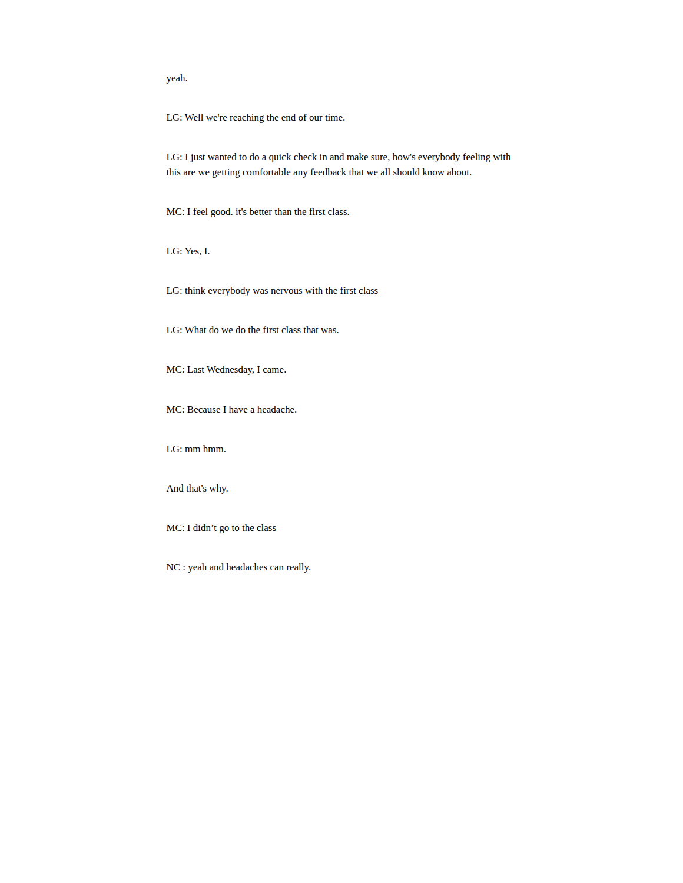yeah.
LG: Well we're reaching the end of our time.
LG: I just wanted to do a quick check in and make sure, how's everybody feeling with this are we getting comfortable any feedback that we all should know about.
MC: I feel good. it's better than the first class.
LG: Yes, I.
LG: think everybody was nervous with the first class
LG: What do we do the first class that was.
MC: Last Wednesday, I came.
MC: Because I have a headache.
LG: mm hmm.
And that's why.
MC: I didn’t go to the class
NC : yeah and headaches can really.